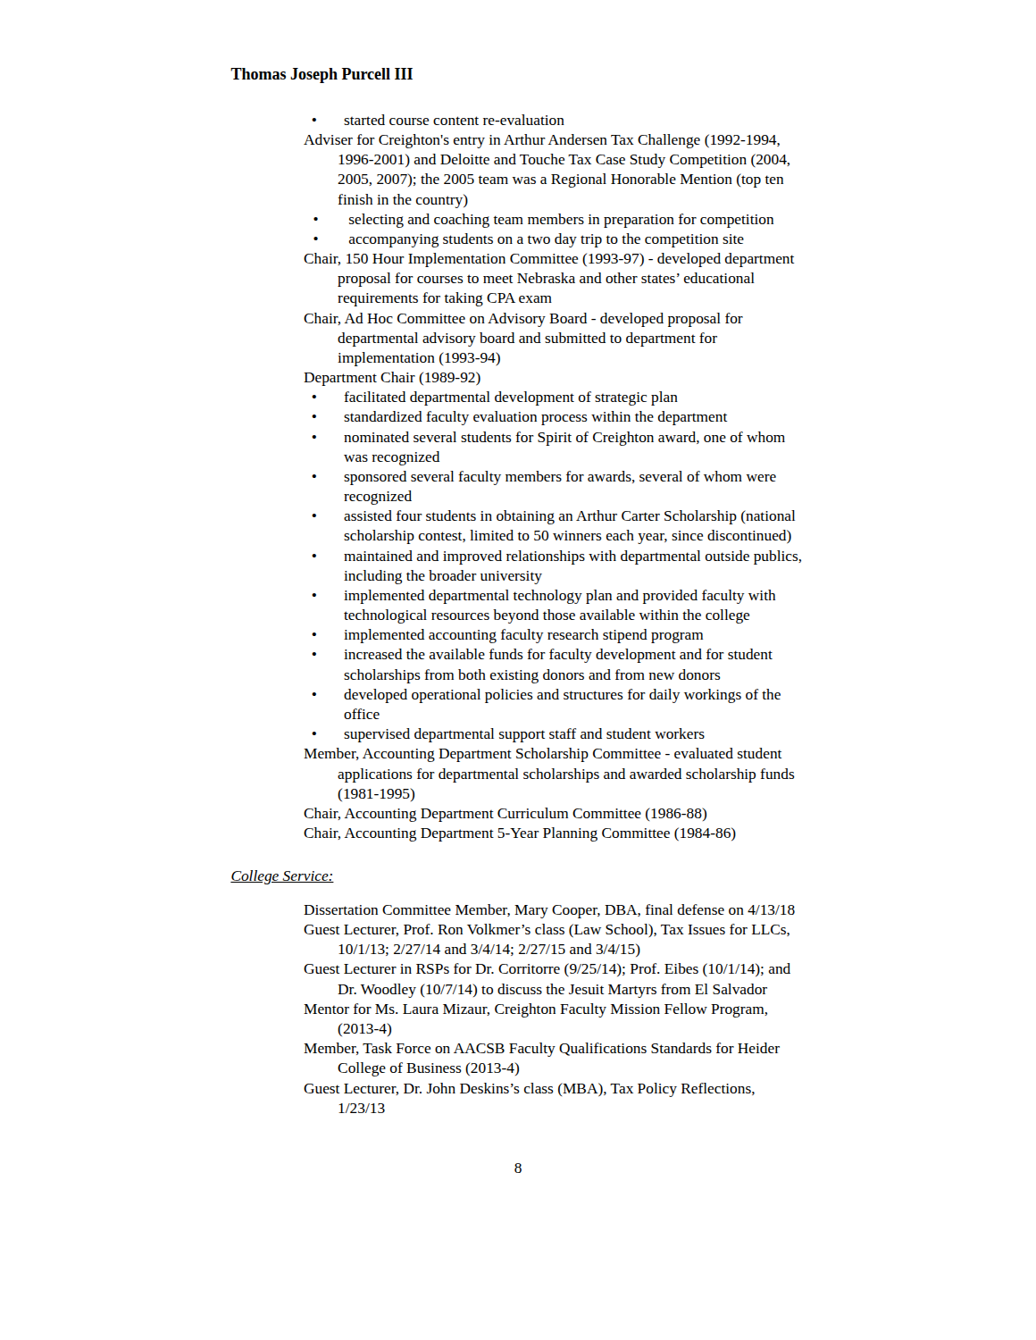Thomas Joseph Purcell III
started course content re-evaluation
Adviser for Creighton's entry in Arthur Andersen Tax Challenge (1992-1994, 1996-2001) and Deloitte and Touche Tax Case Study Competition (2004, 2005, 2007); the 2005 team was a Regional Honorable Mention (top ten finish in the country)
selecting and coaching team members in preparation for competition
accompanying students on a two day trip to the competition site
Chair, 150 Hour Implementation Committee (1993-97) - developed department proposal for courses to meet Nebraska and other states’ educational requirements for taking CPA exam
Chair, Ad Hoc Committee on Advisory Board - developed proposal for departmental advisory board and submitted to department for implementation (1993-94)
Department Chair (1989-92)
facilitated departmental development of strategic plan
standardized faculty evaluation process within the department
nominated several students for Spirit of Creighton award, one of whom was recognized
sponsored several faculty members for awards, several of whom were recognized
assisted four students in obtaining an Arthur Carter Scholarship (national scholarship contest, limited to 50 winners each year, since discontinued)
maintained and improved relationships with departmental outside publics, including the broader university
implemented departmental technology plan and provided faculty with technological resources beyond those available within the college
implemented accounting faculty research stipend program
increased the available funds for faculty development and for student scholarships from both existing donors and from new donors
developed operational policies and structures for daily workings of the office
supervised departmental support staff and student workers
Member, Accounting Department Scholarship Committee - evaluated student applications for departmental scholarships and awarded scholarship funds (1981-1995)
Chair, Accounting Department Curriculum Committee (1986-88)
Chair, Accounting Department 5-Year Planning Committee (1984-86)
College Service:
Dissertation Committee Member, Mary Cooper, DBA, final defense on 4/13/18
Guest Lecturer, Prof. Ron Volkmer’s class (Law School), Tax Issues for LLCs, 10/1/13; 2/27/14 and 3/4/14; 2/27/15 and 3/4/15)
Guest Lecturer in RSPs for Dr. Corritorre (9/25/14); Prof. Eibes (10/1/14); and Dr. Woodley (10/7/14) to discuss the Jesuit Martyrs from El Salvador
Mentor for Ms. Laura Mizaur, Creighton Faculty Mission Fellow Program, (2013-4)
Member, Task Force on AACSB Faculty Qualifications Standards for Heider College of Business (2013-4)
Guest Lecturer, Dr. John Deskins’s class (MBA), Tax Policy Reflections, 1/23/13
8